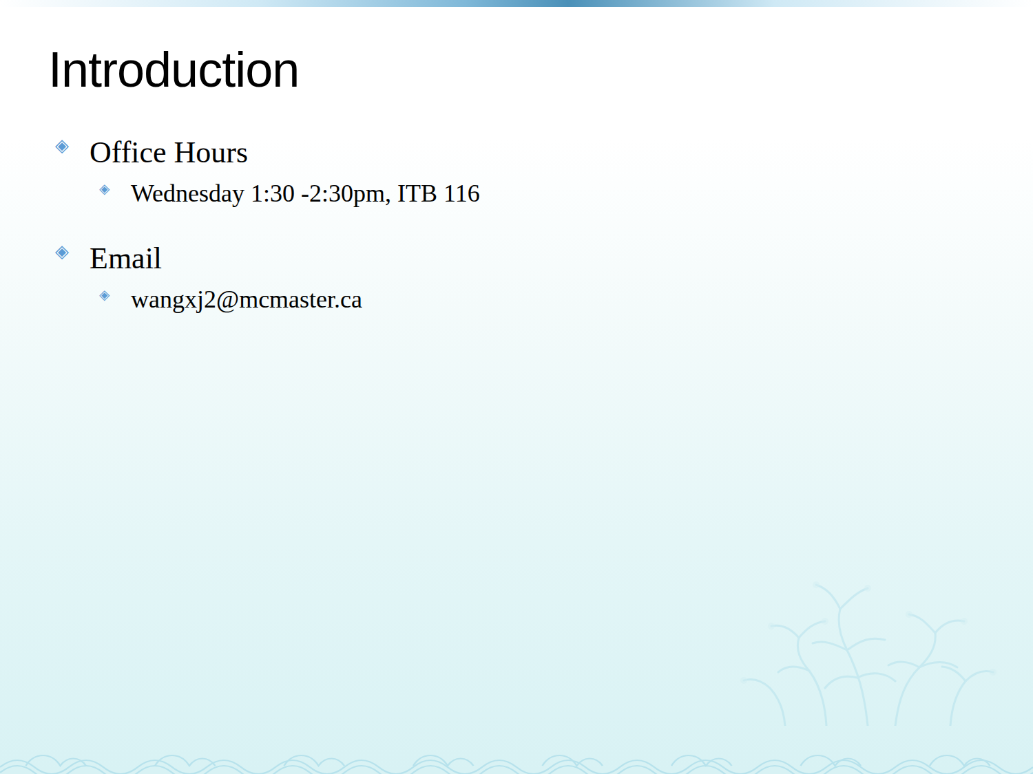Introduction
Office Hours
Wednesday 1:30 -2:30pm, ITB 116
Email
wangxj2@mcmaster.ca